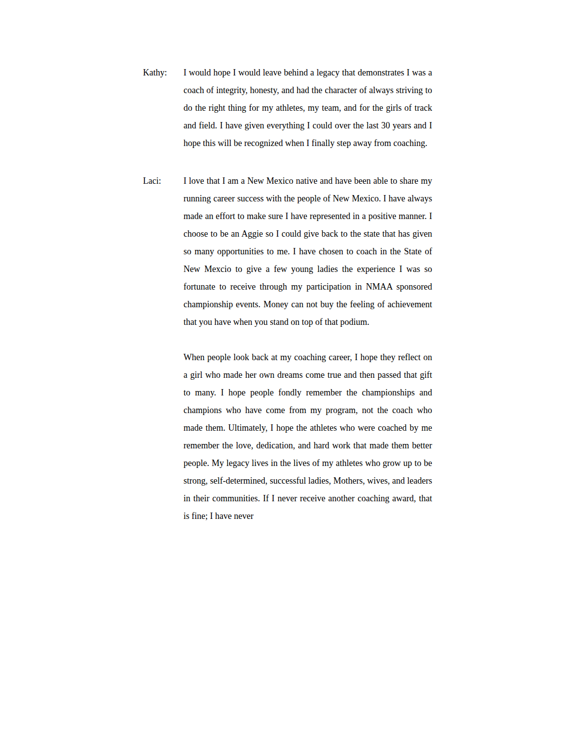Kathy:
I would hope I would leave behind a legacy that demonstrates I was a coach of integrity, honesty, and had the character of always striving to do the right thing for my athletes, my team, and for the girls of track and field. I have given everything I could over the last 30 years and I hope this will be recognized when I finally step away from coaching.
Laci:
I love that I am a New Mexico native and have been able to share my running career success with the people of New Mexico. I have always made an effort to make sure I have represented in a positive manner. I choose to be an Aggie so I could give back to the state that has given so many opportunities to me. I have chosen to coach in the State of New Mexcio to give a few young ladies the experience I was so fortunate to receive through my participation in NMAA sponsored championship events. Money can not buy the feeling of achievement that you have when you stand on top of that podium.
When people look back at my coaching career, I hope they reflect on a girl who made her own dreams come true and then passed that gift to many. I hope people fondly remember the championships and champions who have come from my program, not the coach who made them. Ultimately, I hope the athletes who were coached by me remember the love, dedication, and hard work that made them better people. My legacy lives in the lives of my athletes who grow up to be strong, self-determined, successful ladies, Mothers, wives, and leaders in their communities. If I never receive another coaching award, that is fine; I have never